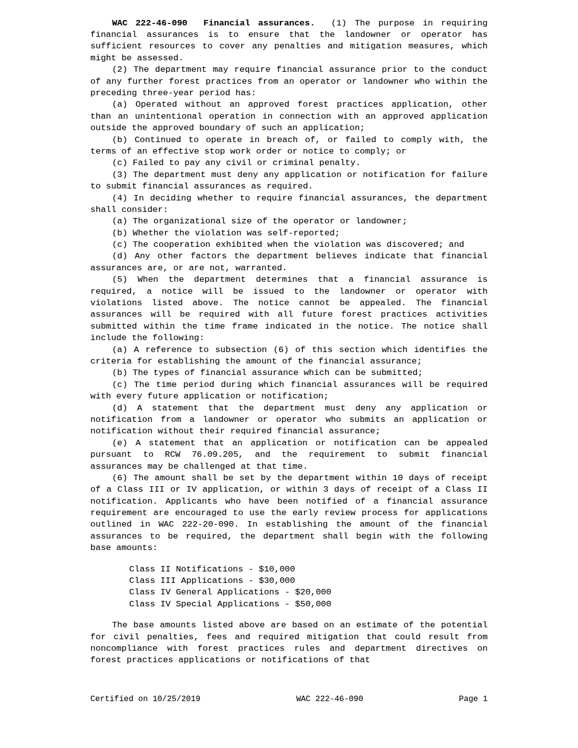WAC 222-46-090 Financial assurances. (1) The purpose in requiring financial assurances is to ensure that the landowner or operator has sufficient resources to cover any penalties and mitigation measures, which might be assessed.
(2) The department may require financial assurance prior to the conduct of any further forest practices from an operator or landowner who within the preceding three-year period has:
(a) Operated without an approved forest practices application, other than an unintentional operation in connection with an approved application outside the approved boundary of such an application;
(b) Continued to operate in breach of, or failed to comply with, the terms of an effective stop work order or notice to comply; or
(c) Failed to pay any civil or criminal penalty.
(3) The department must deny any application or notification for failure to submit financial assurances as required.
(4) In deciding whether to require financial assurances, the department shall consider:
(a) The organizational size of the operator or landowner;
(b) Whether the violation was self-reported;
(c) The cooperation exhibited when the violation was discovered; and
(d) Any other factors the department believes indicate that financial assurances are, or are not, warranted.
(5) When the department determines that a financial assurance is required, a notice will be issued to the landowner or operator with violations listed above. The notice cannot be appealed. The financial assurances will be required with all future forest practices activities submitted within the time frame indicated in the notice. The notice shall include the following:
(a) A reference to subsection (6) of this section which identifies the criteria for establishing the amount of the financial assurance;
(b) The types of financial assurance which can be submitted;
(c) The time period during which financial assurances will be required with every future application or notification;
(d) A statement that the department must deny any application or notification from a landowner or operator who submits an application or notification without their required financial assurance;
(e) A statement that an application or notification can be appealed pursuant to RCW 76.09.205, and the requirement to submit financial assurances may be challenged at that time.
(6) The amount shall be set by the department within 10 days of receipt of a Class III or IV application, or within 3 days of receipt of a Class II notification. Applicants who have been notified of a financial assurance requirement are encouraged to use the early review process for applications outlined in WAC 222-20-090. In establishing the amount of the financial assurances to be required, the department shall begin with the following base amounts:
Class II Notifications - $10,000
Class III Applications - $30,000
Class IV General Applications - $20,000
Class IV Special Applications - $50,000
The base amounts listed above are based on an estimate of the potential for civil penalties, fees and required mitigation that could result from noncompliance with forest practices rules and department directives on forest practices applications or notifications of that
Certified on 10/25/2019 WAC 222-46-090 Page 1